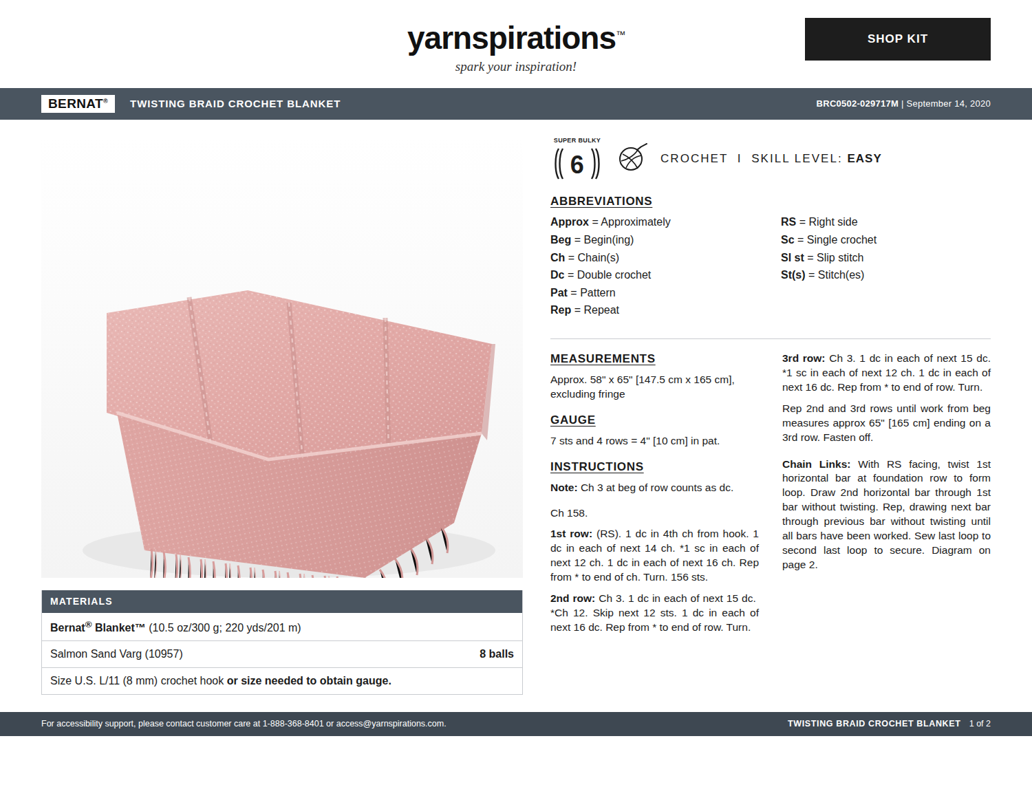yarnspirations™
spark your inspiration!
SHOP KIT
BERNAT® TWISTING BRAID CROCHET BLANKET
BRC0502-029717M | September 14, 2020
MATERIALS
Bernat® Blanket™ (10.5 oz/300 g; 220 yds/201 m)
Salmon Sand Varg (10957) 8 balls
Size U.S. L/11 (8 mm) crochet hook or size needed to obtain gauge.
SUPER BULKY
6
CROCHET I SKILL LEVEL: EASY
ABBREVIATIONS
Approx = Approximately
Beg = Begin(ing)
Ch = Chain(s)
Dc = Double crochet
Pat = Pattern
Rep = Repeat
RS = Right side
Sc = Single crochet
Sl st = Slip stitch
St(s) = Stitch(es)
MEASUREMENTS
Approx. 58" x 65" [147.5 cm x 165 cm], excluding fringe
GAUGE
7 sts and 4 rows = 4" [10 cm] in pat.
INSTRUCTIONS
Note: Ch 3 at beg of row counts as dc.
Ch 158.
1st row: (RS). 1 dc in 4th ch from hook. 1 dc in each of next 14 ch. *1 sc in each of next 12 ch. 1 dc in each of next 16 ch. Rep from * to end of ch. Turn. 156 sts.
2nd row: Ch 3. 1 dc in each of next 15 dc. *Ch 12. Skip next 12 sts. 1 dc in each of next 16 dc. Rep from * to end of row. Turn.
3rd row: Ch 3. 1 dc in each of next 15 dc. *1 sc in each of next 12 ch. 1 dc in each of next 16 dc. Rep from * to end of row. Turn.
Rep 2nd and 3rd rows until work from beg measures approx 65" [165 cm] ending on a 3rd row. Fasten off.
Chain Links: With RS facing, twist 1st horizontal bar at foundation row to form loop. Draw 2nd horizontal bar through 1st bar without twisting. Rep, drawing next bar through previous bar without twisting until all bars have been worked. Sew last loop to second last loop to secure. Diagram on page 2.
For accessibility support, please contact customer care at 1-888-368-8401 or access@yarnspirations.com.
TWISTING BRAID CROCHET BLANKET 1 of 2